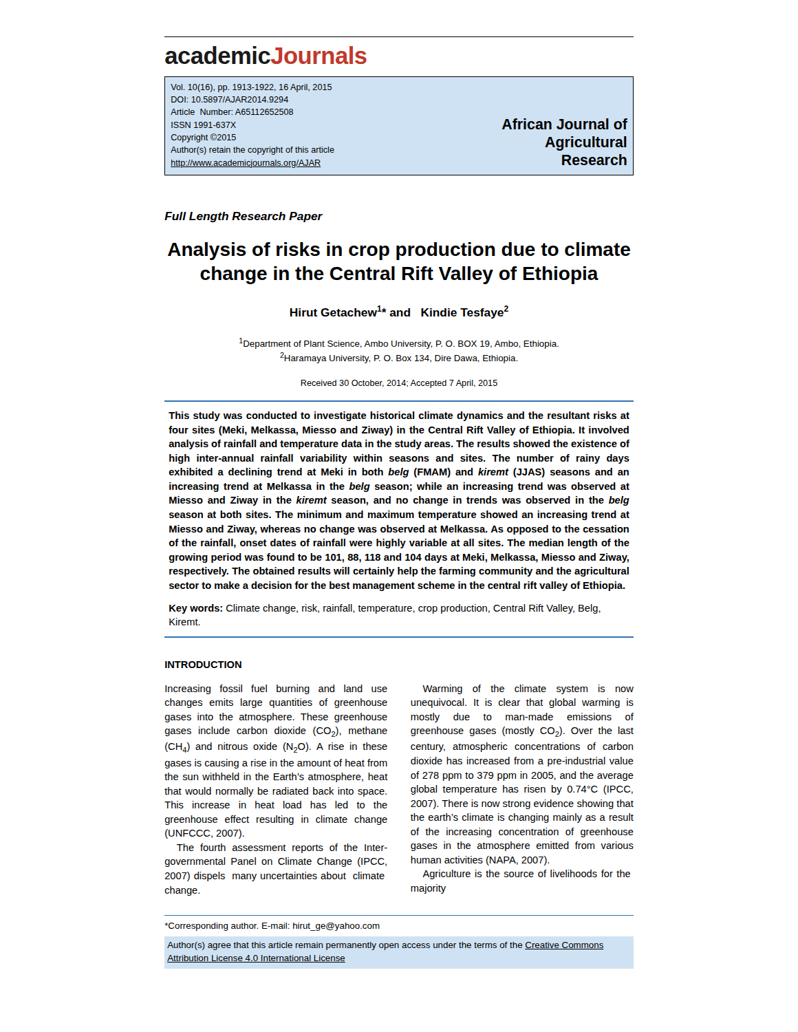academic Journals
Vol. 10(16), pp. 1913-1922, 16 April, 2015
DOI: 10.5897/AJAR2014.9294
Article Number: A65112652508
ISSN 1991-637X
Copyright ©2015
Author(s) retain the copyright of this article
http://www.academicjournals.org/AJAR
African Journal of Agricultural
Research
Full Length Research Paper
Analysis of risks in crop production due to climate change in the Central Rift Valley of Ethiopia
Hirut Getachew1* and Kindie Tesfaye2
1Department of Plant Science, Ambo University, P. O. BOX 19, Ambo, Ethiopia.
2Haramaya University, P. O. Box 134, Dire Dawa, Ethiopia.
Received 30 October, 2014; Accepted 7 April, 2015
This study was conducted to investigate historical climate dynamics and the resultant risks at four sites (Meki, Melkassa, Miesso and Ziway) in the Central Rift Valley of Ethiopia. It involved analysis of rainfall and temperature data in the study areas. The results showed the existence of high inter-annual rainfall variability within seasons and sites. The number of rainy days exhibited a declining trend at Meki in both belg (FMAM) and kiremt (JJAS) seasons and an increasing trend at Melkassa in the belg season; while an increasing trend was observed at Miesso and Ziway in the kiremt season, and no change in trends was observed in the belg season at both sites. The minimum and maximum temperature showed an increasing trend at Miesso and Ziway, whereas no change was observed at Melkassa. As opposed to the cessation of the rainfall, onset dates of rainfall were highly variable at all sites. The median length of the growing period was found to be 101, 88, 118 and 104 days at Meki, Melkassa, Miesso and Ziway, respectively. The obtained results will certainly help the farming community and the agricultural sector to make a decision for the best management scheme in the central rift valley of Ethiopia.
Key words: Climate change, risk, rainfall, temperature, crop production, Central Rift Valley, Belg, Kiremt.
INTRODUCTION
Increasing fossil fuel burning and land use changes emits large quantities of greenhouse gases into the atmosphere. These greenhouse gases include carbon dioxide (CO2), methane (CH4) and nitrous oxide (N2O). A rise in these gases is causing a rise in the amount of heat from the sun withheld in the Earth’s atmosphere, heat that would normally be radiated back into space. This increase in heat load has led to the greenhouse effect resulting in climate change (UNFCCC, 2007).
The fourth assessment reports of the Inter-governmental Panel on Climate Change (IPCC, 2007) dispels many uncertainties about climate change.
Warming of the climate system is now unequivocal. It is clear that global warming is mostly due to man-made emissions of greenhouse gases (mostly CO2). Over the last century, atmospheric concentrations of carbon dioxide has increased from a pre-industrial value of 278 ppm to 379 ppm in 2005, and the average global temperature has risen by 0.74°C (IPCC, 2007). There is now strong evidence showing that the earth’s climate is changing mainly as a result of the increasing concentration of greenhouse gases in the atmosphere emitted from various human activities (NAPA, 2007).
Agriculture is the source of livelihoods for the majority
*Corresponding author. E-mail: hirut_ge@yahoo.com
Author(s) agree that this article remain permanently open access under the terms of the Creative Commons Attribution License 4.0 International License